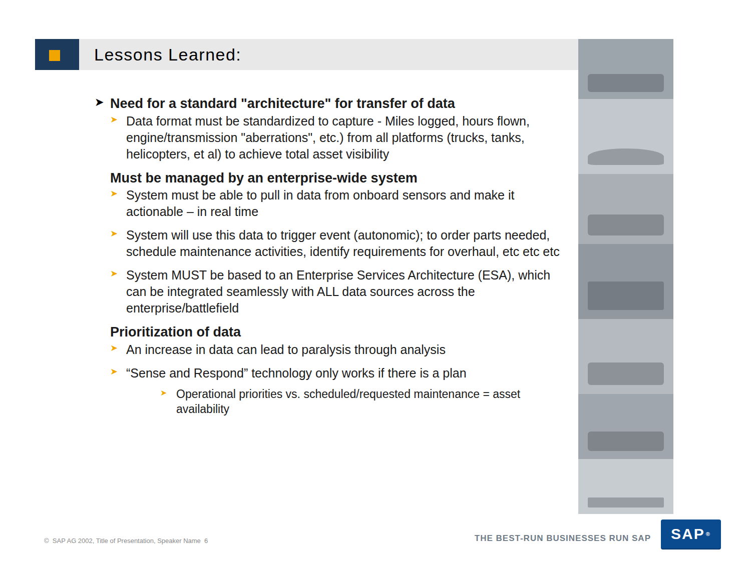Lessons Learned:
Need for a standard "architecture" for transfer of data
Data format must be standardized to capture - Miles logged, hours flown, engine/transmission "aberrations", etc.) from all platforms (trucks, tanks, helicopters, et al) to achieve total asset visibility
Must be managed by an enterprise-wide system
System must be able to pull in data from onboard sensors and make it actionable – in real time
System will use this data to trigger event (autonomic); to order parts needed, schedule maintenance activities, identify requirements for overhaul, etc etc etc
System MUST be based to an Enterprise Services Architecture (ESA), which can be integrated seamlessly with ALL data sources across the enterprise/battlefield
Prioritization of data
An increase in data can lead to paralysis through analysis
“Sense and Respond” technology only works if there is a plan
Operational priorities vs. scheduled/requested maintenance = asset availability
© SAP AG 2002, Title of Presentation, Speaker Name 6
THE BEST-RUN BUSINESSES RUN SAP
SAP®